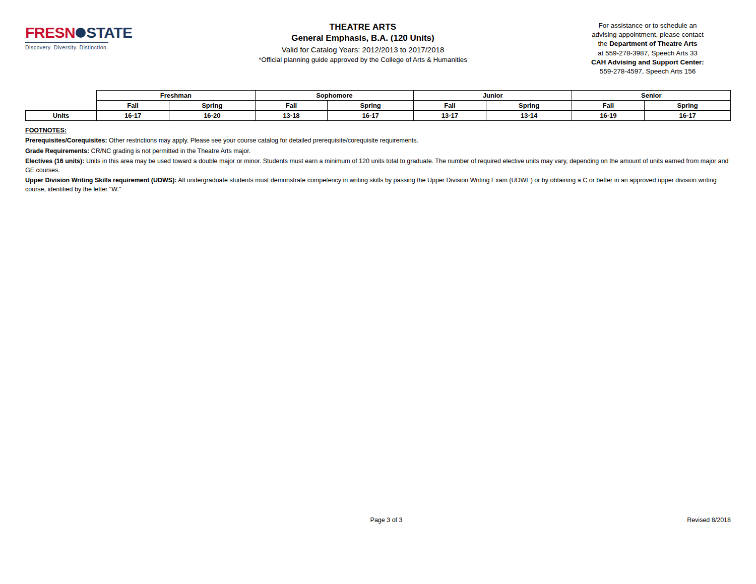FRESN STATE
Discovery. Diversity. Distinction.
THEATRE ARTS
General Emphasis, B.A. (120 Units)
Valid for Catalog Years: 2012/2013 to 2017/2018
*Official planning guide approved by the College of Arts & Humanities
For assistance or to schedule an
advising appointment, please contact
the Department of Theatre Arts
at 559-278-3987, Speech Arts 33
CAH Advising and Support Center:
559-278-4597, Speech Arts 156
| | Freshman | Sophomore | Junior | Senior |
| --- | --- | --- | --- | --- |
| | Fall | Spring | Fall | Spring | Fall | Spring | Fall | Spring |
| Units | 16-17 | 16-20 | 13-18 | 16-17 | 13-17 | 13-14 | 16-19 | 16-17 |
FOOTNOTES:
Prerequisites/Corequisites: Other restrictions may apply. Please see your course catalog for detailed prerequisite/corequisite requirements.
Grade Requirements: CR/NC grading is not permitted in the Theatre Arts major.
Electives (16 units): Units in this area may be used toward a double major or minor. Students must earn a minimum of 120 units total to graduate. The number of required elective units may vary, depending on the amount of units earned from major and GE courses.
Upper Division Writing Skills requirement (UDWS): All undergraduate students must demonstrate competency in writing skills by passing the Upper Division Writing Exam (UDWE) or by obtaining a C or better in an approved upper division writing course, identified by the letter "W."
Page 3 of 3
Revised 8/2018